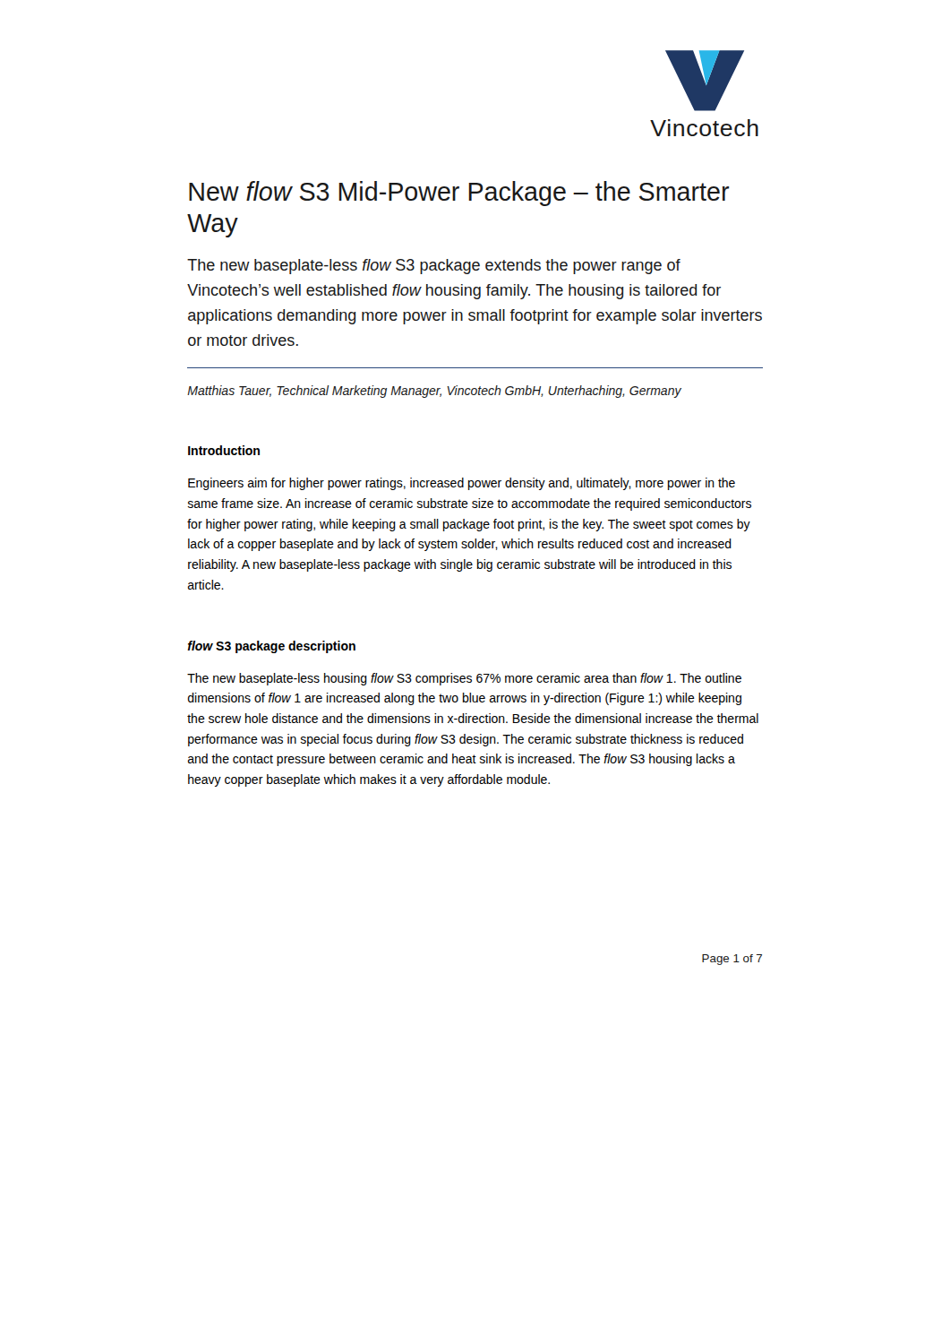Vincotech
New flow S3 Mid-Power Package – the Smarter Way
The new baseplate-less flow S3 package extends the power range of Vincotech’s well established flow housing family. The housing is tailored for applications demanding more power in small footprint for example solar inverters or motor drives.
Matthias Tauer, Technical Marketing Manager, Vincotech GmbH, Unterhaching, Germany
Introduction
Engineers aim for higher power ratings, increased power density and, ultimately, more power in the same frame size. An increase of ceramic substrate size to accommodate the required semiconductors for higher power rating, while keeping a small package foot print, is the key. The sweet spot comes by lack of a copper baseplate and by lack of system solder, which results reduced cost and increased reliability. A new baseplate-less package with single big ceramic substrate will be introduced in this article.
flow S3 package description
The new baseplate-less housing flow S3 comprises 67% more ceramic area than flow 1. The outline dimensions of flow 1 are increased along the two blue arrows in y-direction (Figure 1:) while keeping the screw hole distance and the dimensions in x-direction. Beside the dimensional increase the thermal performance was in special focus during flow S3 design. The ceramic substrate thickness is reduced and the contact pressure between ceramic and heat sink is increased. The flow S3 housing lacks a heavy copper baseplate which makes it a very affordable module.
Page 1 of 7